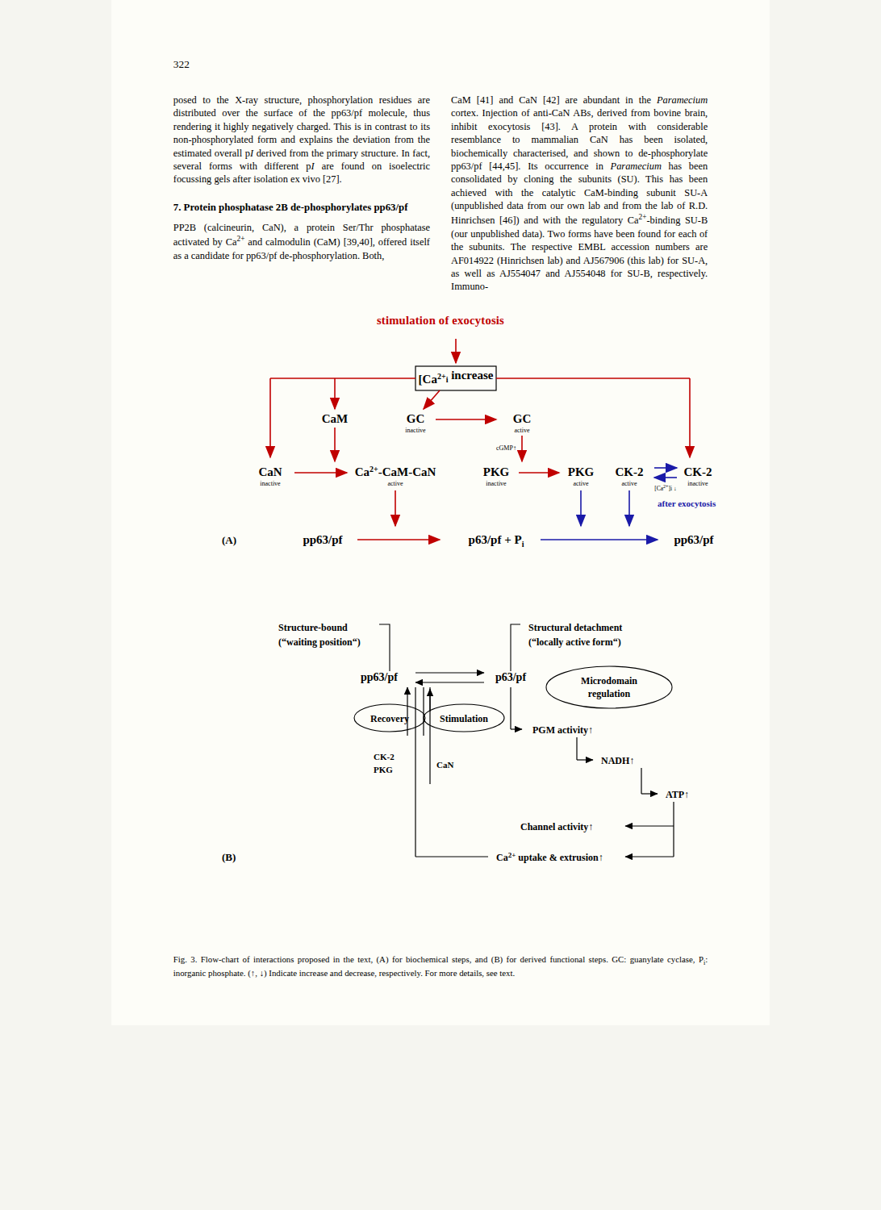322
posed to the X-ray structure, phosphorylation residues are distributed over the surface of the pp63/pf molecule, thus rendering it highly negatively charged. This is in contrast to its non-phosphorylated form and explains the deviation from the estimated overall pI derived from the primary structure. In fact, several forms with different pI are found on isoelectric focussing gels after isolation ex vivo [27].
7. Protein phosphatase 2B de-phosphorylates pp63/pf
PP2B (calcineurin, CaN), a protein Ser/Thr phosphatase activated by Ca2+ and calmodulin (CaM) [39,40], offered itself as a candidate for pp63/pf de-phosphorylation. Both,
CaM [41] and CaN [42] are abundant in the Paramecium cortex. Injection of anti-CaN ABs, derived from bovine brain, inhibit exocytosis [43]. A protein with considerable resemblance to mammalian CaN has been isolated, biochemically characterised, and shown to de-phosphorylate pp63/pf [44,45]. Its occurrence in Paramecium has been consolidated by cloning the subunits (SU). This has been achieved with the catalytic CaM-binding subunit SU-A (unpublished data from our own lab and from the lab of R.D. Hinrichsen [46]) and with the regulatory Ca2+-binding SU-B (our unpublished data). Two forms have been found for each of the subunits. The respective EMBL accession numbers are AF014922 (Hinrichsen lab) and AJ567906 (this lab) for SU-A, as well as AJ554047 and AJ554048 for SU-B, respectively. Immuno-
stimulation of exocytosis
[Ca2+i increase GC inactive GC active cGMP↑ CaM CaN inactive Ca2+-CaM-CaN active PKG inactive PKG active CK-2 active CK-2 inactive [Ca2+]i ↓ after exocytosis (A) pp63/pf p63/pf + Pi pp63/pf Structure-bound (“waiting position“) Structural detachment (“locally active form“) pp63/pf p63/pf Microdomain regulation Recovery Stimulation PGM activity↑ NADH↑ ATP↑ Channel activity↑ Ca2+ uptake & extrusion↑ CK-2 PKG CaN (B)
Fig. 3. Flow-chart of interactions proposed in the text, (A) for biochemical steps, and (B) for derived functional steps. GC: guanylate cyclase, Pi: inorganic phosphate. (↑, ↓) Indicate increase and decrease, respectively. For more details, see text.